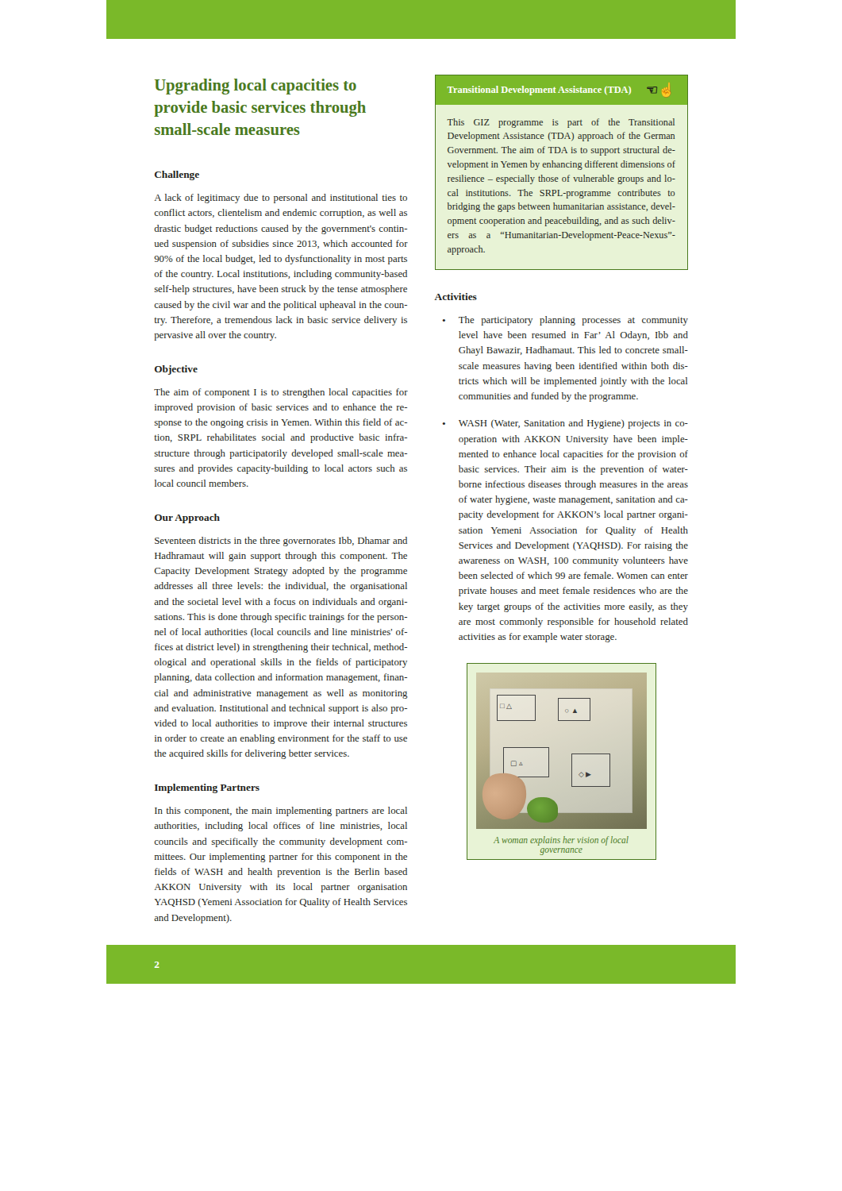Upgrading local capacities to provide basic services through small-scale measures
Challenge
A lack of legitimacy due to personal and institutional ties to conflict actors, clientelism and endemic corruption, as well as drastic budget reductions caused by the government's continued suspension of subsidies since 2013, which accounted for 90% of the local budget, led to dysfunctionality in most parts of the country. Local institutions, including community-based self-help structures, have been struck by the tense atmosphere caused by the civil war and the political upheaval in the country. Therefore, a tremendous lack in basic service delivery is pervasive all over the country.
Objective
The aim of component I is to strengthen local capacities for improved provision of basic services and to enhance the response to the ongoing crisis in Yemen. Within this field of action, SRPL rehabilitates social and productive basic infrastructure through participatorily developed small-scale measures and provides capacity-building to local actors such as local council members.
Our Approach
Seventeen districts in the three governorates Ibb, Dhamar and Hadhramaut will gain support through this component. The Capacity Development Strategy adopted by the programme addresses all three levels: the individual, the organisational and the societal level with a focus on individuals and organisations. This is done through specific trainings for the personnel of local authorities (local councils and line ministries' offices at district level) in strengthening their technical, methodological and operational skills in the fields of participatory planning, data collection and information management, financial and administrative management as well as monitoring and evaluation. Institutional and technical support is also provided to local authorities to improve their internal structures in order to create an enabling environment for the staff to use the acquired skills for delivering better services.
Implementing Partners
In this component, the main implementing partners are local authorities, including local offices of line ministries, local councils and specifically the community development committees. Our implementing partner for this component in the fields of WASH and health prevention is the Berlin based AKKON University with its local partner organisation YAQHSD (Yemeni Association for Quality of Health Services and Development).
Transitional Development Assistance (TDA) ☜☝
This GIZ programme is part of the Transitional Development Assistance (TDA) approach of the German Government. The aim of TDA is to support structural development in Yemen by enhancing different dimensions of resilience – especially those of vulnerable groups and local institutions. The SRPL-programme contributes to bridging the gaps between humanitarian assistance, development cooperation and peacebuilding, and as such delivers as a “Humanitarian-Development-Peace-Nexus”-approach.
Activities
The participatory planning processes at community level have been resumed in Far’ Al Odayn, Ibb and Ghayl Bawazir, Hadhamaut. This led to concrete small-scale measures having been identified within both districts which will be implemented jointly with the local communities and funded by the programme.
WASH (Water, Sanitation and Hygiene) projects in cooperation with AKKON University have been implemented to enhance local capacities for the provision of basic services. Their aim is the prevention of water-borne infectious diseases through measures in the areas of water hygiene, waste management, sanitation and capacity development for AKKON’s local partner organisation Yemeni Association for Quality of Health Services and Development (YAQHSD). For raising the awareness on WASH, 100 community volunteers have been selected of which 99 are female. Women can enter private houses and meet female residences who are the key target groups of the activities more easily, as they are most commonly responsible for household related activities as for example water storage.
□ △
○ ▲
▢ ▵
◇ ▶
A woman explains her vision of local governance
2